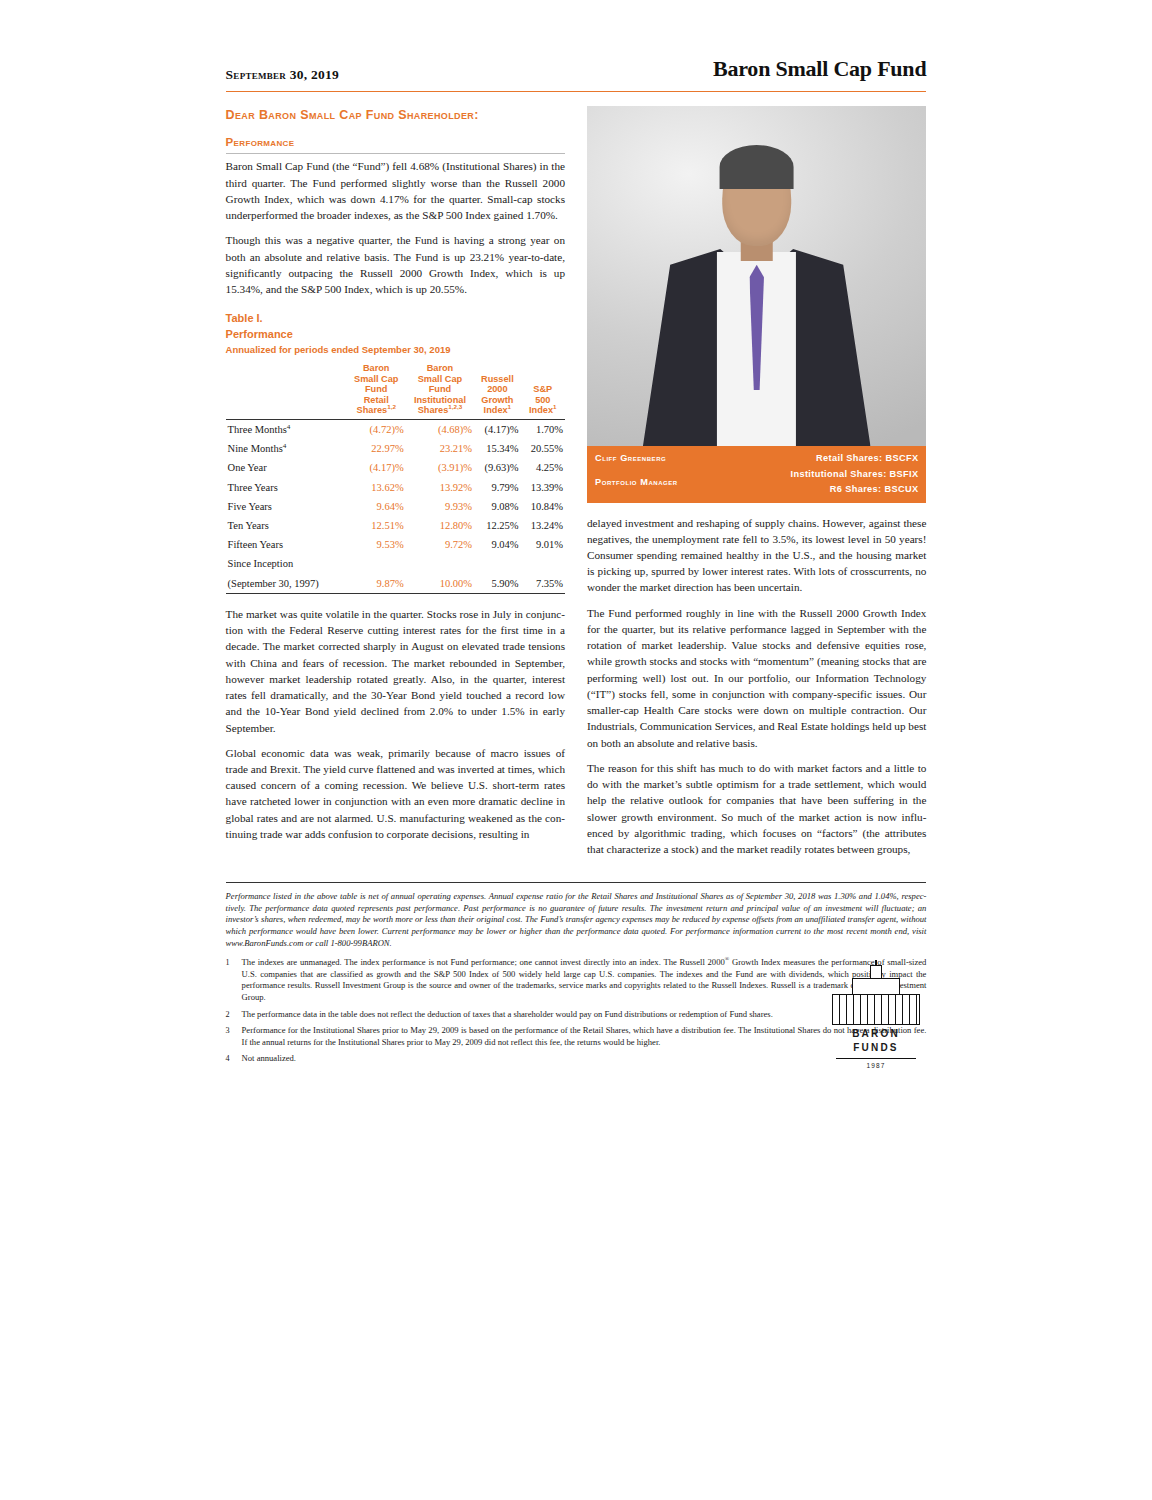September 30, 2019
Baron Small Cap Fund
Dear Baron Small Cap Fund Shareholder:
Performance
Baron Small Cap Fund (the “Fund”) fell 4.68% (Institutional Shares) in the third quarter. The Fund performed slightly worse than the Russell 2000 Growth Index, which was down 4.17% for the quarter. Small-cap stocks underperformed the broader indexes, as the S&P 500 Index gained 1.70%.
Though this was a negative quarter, the Fund is having a strong year on both an absolute and relative basis. The Fund is up 23.21% year-to-date, significantly outpacing the Russell 2000 Growth Index, which is up 15.34%, and the S&P 500 Index, which is up 20.55%.
Table I.
Performance
Annualized for periods ended September 30, 2019
| | Baron Small Cap Fund Retail Shares 1,2 | Baron Small Cap Fund Institutional Shares 1,2,3 | Russell 2000 Growth Index 1 | S&P 500 Index 1 |
| --- | --- | --- | --- | --- |
| Three Months 4 | (4.72)% | (4.68)% | (4.17)% | 1.70% |
| Nine Months 4 | 22.97% | 23.21% | 15.34% | 20.55% |
| One Year | (4.17)% | (3.91)% | (9.63)% | 4.25% |
| Three Years | 13.62% | 13.92% | 9.79% | 13.39% |
| Five Years | 9.64% | 9.93% | 9.08% | 10.84% |
| Ten Years | 12.51% | 12.80% | 12.25% | 13.24% |
| Fifteen Years | 9.53% | 9.72% | 9.04% | 9.01% |
| Since Inception | | | | |
| (September 30, 1997) | 9.87% | 10.00% | 5.90% | 7.35% |
The market was quite volatile in the quarter. Stocks rose in July in conjunction with the Federal Reserve cutting interest rates for the first time in a decade. The market corrected sharply in August on elevated trade tensions with China and fears of recession. The market rebounded in September, however market leadership rotated greatly. Also, in the quarter, interest rates fell dramatically, and the 30-Year Bond yield touched a record low and the 10-Year Bond yield declined from 2.0% to under 1.5% in early September.
Global economic data was weak, primarily because of macro issues of trade and Brexit. The yield curve flattened and was inverted at times, which caused concern of a coming recession. We believe U.S. short-term rates have ratcheted lower in conjunction with an even more dramatic decline in global rates and are not alarmed. U.S. manufacturing weakened as the continuing trade war adds confusion to corporate decisions, resulting in
Cliff Greenberg
Portfolio Manager
Retail Shares: BSCFX
Institutional Shares: BSFIX
R6 Shares: BSCUX
delayed investment and reshaping of supply chains. However, against these negatives, the unemployment rate fell to 3.5%, its lowest level in 50 years! Consumer spending remained healthy in the U.S., and the housing market is picking up, spurred by lower interest rates. With lots of crosscurrents, no wonder the market direction has been uncertain.
The Fund performed roughly in line with the Russell 2000 Growth Index for the quarter, but its relative performance lagged in September with the rotation of market leadership. Value stocks and defensive equities rose, while growth stocks and stocks with “momentum” (meaning stocks that are performing well) lost out. In our portfolio, our Information Technology (“IT”) stocks fell, some in conjunction with company-specific issues. Our smaller-cap Health Care stocks were down on multiple contraction. Our Industrials, Communication Services, and Real Estate holdings held up best on both an absolute and relative basis.
The reason for this shift has much to do with market factors and a little to do with the market’s subtle optimism for a trade settlement, which would help the relative outlook for companies that have been suffering in the slower growth environment. So much of the market action is now influenced by algorithmic trading, which focuses on “factors” (the attributes that characterize a stock) and the market readily rotates between groups,
Performance listed in the above table is net of annual operating expenses. Annual expense ratio for the Retail Shares and Institutional Shares as of September 30, 2018 was 1.30% and 1.04%, respectively. The performance data quoted represents past performance. Past performance is no guarantee of future results. The investment return and principal value of an investment will fluctuate; an investor’s shares, when redeemed, may be worth more or less than their original cost. The Fund’s transfer agency expenses may be reduced by expense offsets from an unaffiliated transfer agent, without which performance would have been lower. Current performance may be lower or higher than the performance data quoted. For performance information current to the most recent month end, visit www.BaronFunds.com or call 1-800-99BARON.
The indexes are unmanaged. The index performance is not Fund performance; one cannot invest directly into an index. The Russell 2000® Growth Index measures the performance of small-sized U.S. companies that are classified as growth and the S&P 500 Index of 500 widely held large cap U.S. companies. The indexes and the Fund are with dividends, which positively impact the performance results. Russell Investment Group is the source and owner of the trademarks, service marks and copyrights related to the Russell Indexes. Russell is a trademark of Russell Investment Group.
The performance data in the table does not reflect the deduction of taxes that a shareholder would pay on Fund distributions or redemption of Fund shares.
Performance for the Institutional Shares prior to May 29, 2009 is based on the performance of the Retail Shares, which have a distribution fee. The Institutional Shares do not have a distribution fee. If the annual returns for the Institutional Shares prior to May 29, 2009 did not reflect this fee, the returns would be higher.
Not annualized.
BARON
FUNDS
1987